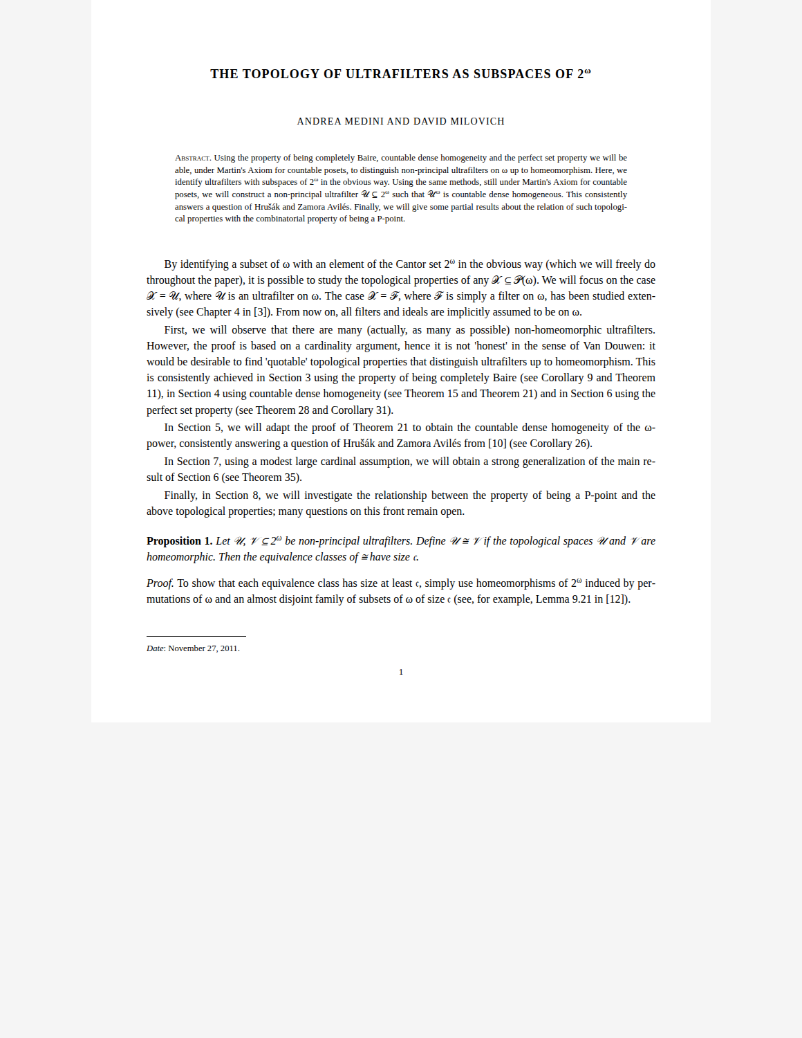THE TOPOLOGY OF ULTRAFILTERS AS SUBSPACES OF 2ω
ANDREA MEDINI AND DAVID MILOVICH
Abstract. Using the property of being completely Baire, countable dense homogeneity and the perfect set property we will be able, under Martin's Axiom for countable posets, to distinguish non-principal ultrafilters on ω up to homeomorphism. Here, we identify ultrafilters with subspaces of 2ω in the obvious way. Using the same methods, still under Martin's Axiom for countable posets, we will construct a non-principal ultrafilter 𝒰 ⊆ 2ω such that 𝒰ω is countable dense homogeneous. This consistently answers a question of Hrušák and Zamora Avilés. Finally, we will give some partial results about the relation of such topological properties with the combinatorial property of being a P-point.
By identifying a subset of ω with an element of the Cantor set 2ω in the obvious way (which we will freely do throughout the paper), it is possible to study the topological properties of any 𝒳 ⊆ 𝒫(ω). We will focus on the case 𝒳 = 𝒰, where 𝒰 is an ultrafilter on ω. The case 𝒳 = ℱ, where ℱ is simply a filter on ω, has been studied extensively (see Chapter 4 in [3]). From now on, all filters and ideals are implicitly assumed to be on ω.
First, we will observe that there are many (actually, as many as possible) non-homeomorphic ultrafilters. However, the proof is based on a cardinality argument, hence it is not 'honest' in the sense of Van Douwen: it would be desirable to find 'quotable' topological properties that distinguish ultrafilters up to homeomorphism. This is consistently achieved in Section 3 using the property of being completely Baire (see Corollary 9 and Theorem 11), in Section 4 using countable dense homogeneity (see Theorem 15 and Theorem 21) and in Section 6 using the perfect set property (see Theorem 28 and Corollary 31).
In Section 5, we will adapt the proof of Theorem 21 to obtain the countable dense homogeneity of the ω-power, consistently answering a question of Hrušák and Zamora Avilés from [10] (see Corollary 26).
In Section 7, using a modest large cardinal assumption, we will obtain a strong generalization of the main result of Section 6 (see Theorem 35).
Finally, in Section 8, we will investigate the relationship between the property of being a P-point and the above topological properties; many questions on this front remain open.
Proposition 1. Let 𝒰, 𝒱 ⊆ 2ω be non-principal ultrafilters. Define 𝒰 ≅ 𝒱 if the topological spaces 𝒰 and 𝒱 are homeomorphic. Then the equivalence classes of ≅ have size 𝔠.
Proof. To show that each equivalence class has size at least 𝔠, simply use homeomorphisms of 2ω induced by permutations of ω and an almost disjoint family of subsets of ω of size 𝔠 (see, for example, Lemma 9.21 in [12]).
Date: November 27, 2011.
1